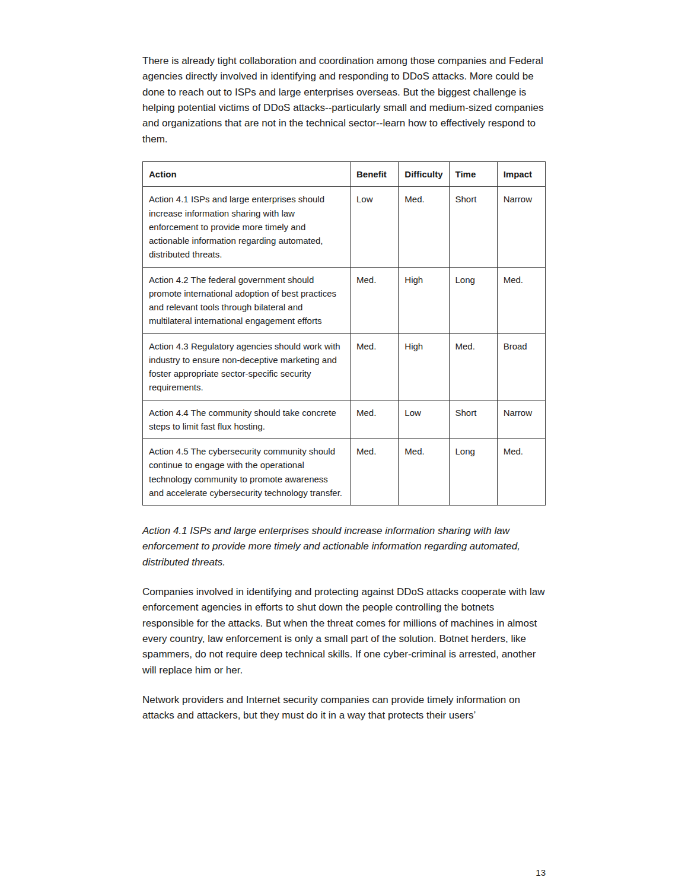There is already tight collaboration and coordination among those companies and Federal agencies directly involved in identifying and responding to DDoS attacks. More could be done to reach out to ISPs and large enterprises overseas. But the biggest challenge is helping potential victims of DDoS attacks--particularly small and medium-sized companies and organizations that are not in the technical sector--learn how to effectively respond to them.
| Action | Benefit | Difficulty | Time | Impact |
| --- | --- | --- | --- | --- |
| Action 4.1 ISPs and large enterprises should increase information sharing with law enforcement to provide more timely and actionable information regarding automated, distributed threats. | Low | Med. | Short | Narrow |
| Action 4.2 The federal government should promote international adoption of best practices and relevant tools through bilateral and multilateral international engagement efforts | Med. | High | Long | Med. |
| Action 4.3 Regulatory agencies should work with industry to ensure non-deceptive marketing and foster appropriate sector-specific security requirements. | Med. | High | Med. | Broad |
| Action 4.4 The community should take concrete steps to limit fast flux hosting. | Med. | Low | Short | Narrow |
| Action 4.5 The cybersecurity community should continue to engage with the operational technology community to promote awareness and accelerate cybersecurity technology transfer. | Med. | Med. | Long | Med. |
Action 4.1 ISPs and large enterprises should increase information sharing with law enforcement to provide more timely and actionable information regarding automated, distributed threats.
Companies involved in identifying and protecting against DDoS attacks cooperate with law enforcement agencies in efforts to shut down the people controlling the botnets responsible for the attacks. But when the threat comes for millions of machines in almost every country, law enforcement is only a small part of the solution. Botnet herders, like spammers, do not require deep technical skills. If one cyber-criminal is arrested, another will replace him or her.
Network providers and Internet security companies can provide timely information on attacks and attackers, but they must do it in a way that protects their users’
13